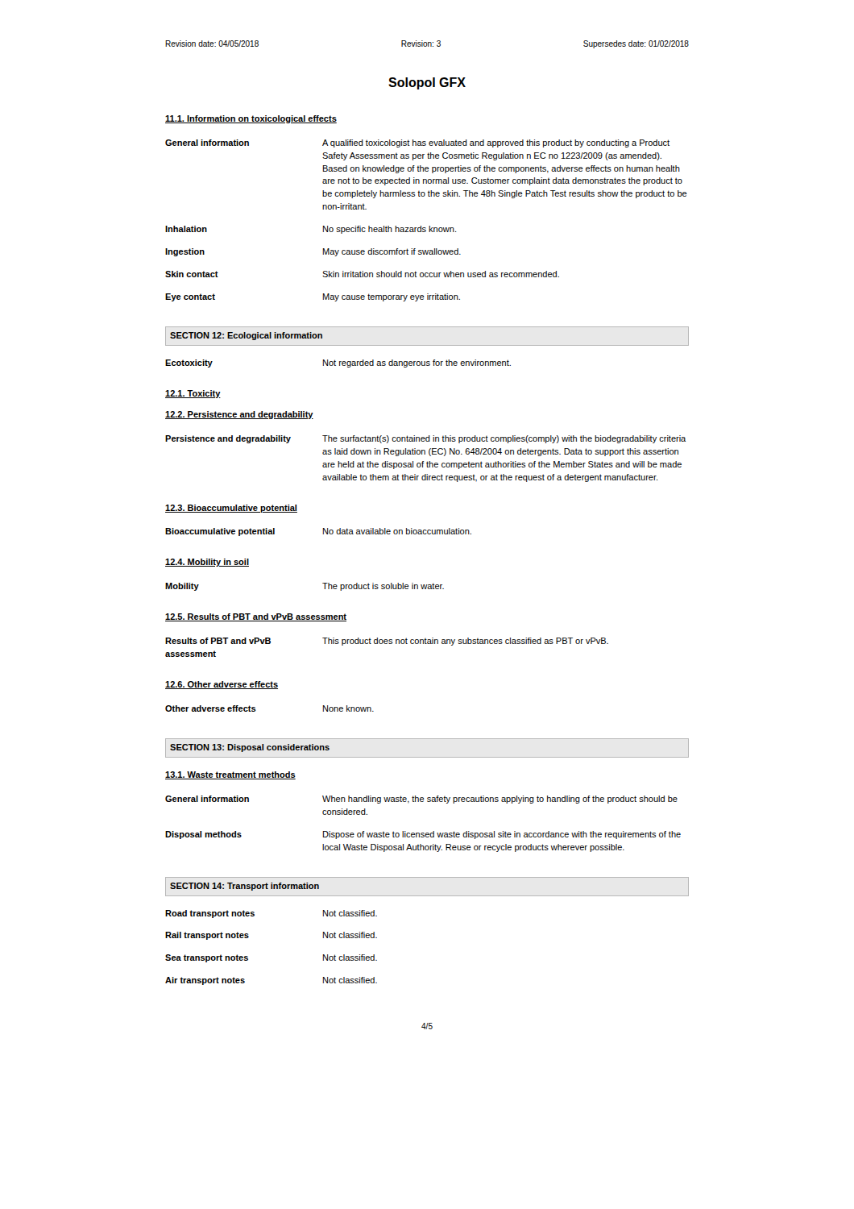Revision date: 04/05/2018 Revision: 3 Supersedes date: 01/02/2018
Solopol GFX
11.1. Information on toxicological effects
| General information | A qualified toxicologist has evaluated and approved this product by conducting a Product Safety Assessment as per the Cosmetic Regulation n EC no 1223/2009 (as amended). Based on knowledge of the properties of the components, adverse effects on human health are not to be expected in normal use. Customer complaint data demonstrates the product to be completely harmless to the skin. The 48h Single Patch Test results show the product to be non-irritant. |
| Inhalation | No specific health hazards known. |
| Ingestion | May cause discomfort if swallowed. |
| Skin contact | Skin irritation should not occur when used as recommended. |
| Eye contact | May cause temporary eye irritation. |
SECTION 12: Ecological information
| Ecotoxicity | Not regarded as dangerous for the environment. |
12.1. Toxicity
12.2. Persistence and degradability
| Persistence and degradability | The surfactant(s) contained in this product complies(comply) with the biodegradability criteria as laid down in Regulation (EC) No. 648/2004 on detergents. Data to support this assertion are held at the disposal of the competent authorities of the Member States and will be made available to them at their direct request, or at the request of a detergent manufacturer. |
12.3. Bioaccumulative potential
| Bioaccumulative potential | No data available on bioaccumulation. |
12.4. Mobility in soil
| Mobility | The product is soluble in water. |
12.5. Results of PBT and vPvB assessment
| Results of PBT and vPvB assessment | This product does not contain any substances classified as PBT or vPvB. |
12.6. Other adverse effects
| Other adverse effects | None known. |
SECTION 13: Disposal considerations
13.1. Waste treatment methods
| General information | When handling waste, the safety precautions applying to handling of the product should be considered. |
| Disposal methods | Dispose of waste to licensed waste disposal site in accordance with the requirements of the local Waste Disposal Authority. Reuse or recycle products wherever possible. |
SECTION 14: Transport information
| Road transport notes | Not classified. |
| Rail transport notes | Not classified. |
| Sea transport notes | Not classified. |
| Air transport notes | Not classified. |
4/5